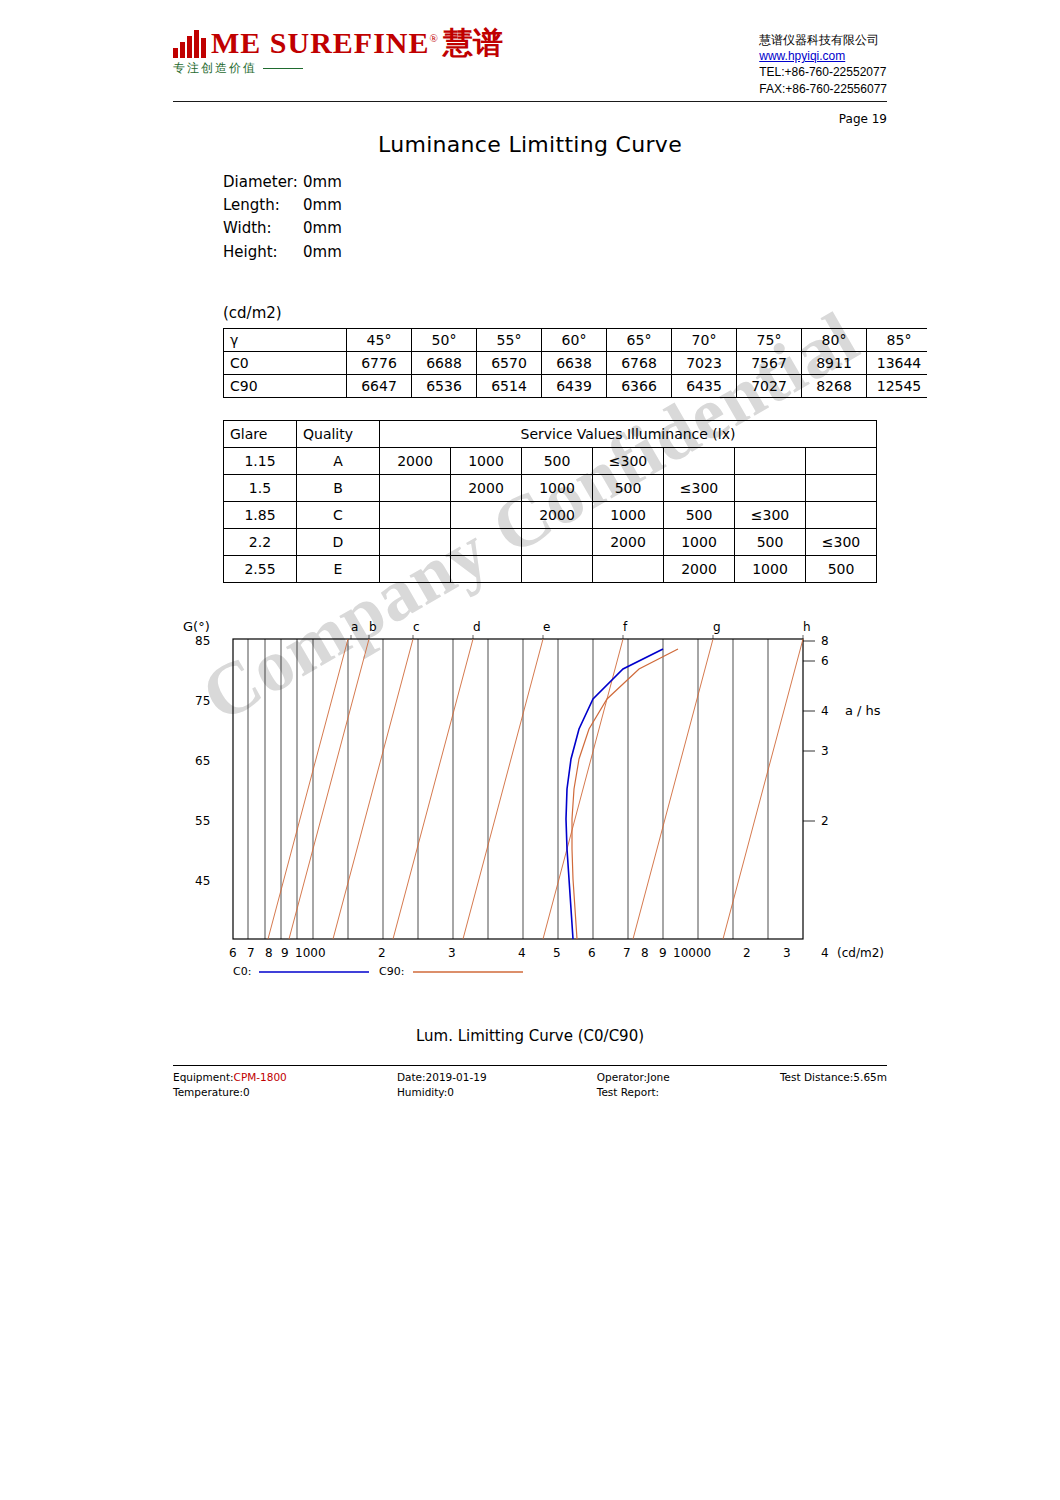Company Confidential
ME SUREFINE® 慧谱
专注创造价值
慧谱仪器科技有限公司
www.hpyiqi.com
TEL:+86-760-22552077
FAX:+86-760-22556077
Page 19
Luminance Limitting Curve
Diameter: 0mm
Length: 0mm
Width: 0mm
Height: 0mm
(cd/m2)
| γ | 45° | 50° | 55° | 60° | 65° | 70° | 75° | 80° | 85° |
| C0 | 6776 | 6688 | 6570 | 6638 | 6768 | 7023 | 7567 | 8911 | 13644 |
| C90 | 6647 | 6536 | 6514 | 6439 | 6366 | 6435 | 7027 | 8268 | 12545 |
| Glare | Quality | Service Values Illuminance (lx) |
| 1.15 | A | 2000 | 1000 | 500 | ≤300 | | | |
| 1.5 | B | | 2000 | 1000 | 500 | ≤300 | | |
| 1.85 | C | | | 2000 | 1000 | 500 | ≤300 | |
| 2.2 | D | | | | 2000 | 1000 | 500 | ≤300 |
| 2.55 | E | | | | | 2000 | 1000 | 500 |
G(°) a b c d e f g h 85 75 65 55 45 8 6 4 3 2 a / hs 6 7 8 9 1000 2 3 4 5 6 7 8 9 10000 2 3 4 (cd/m2) C0: C90:
Lum. Limitting Curve (C0/C90)
Equipment:CPM-1800
Temperature:0
Date:2019-01-19
Humidity:0
Operator:Jone
Test Report:
Test Distance:5.65m